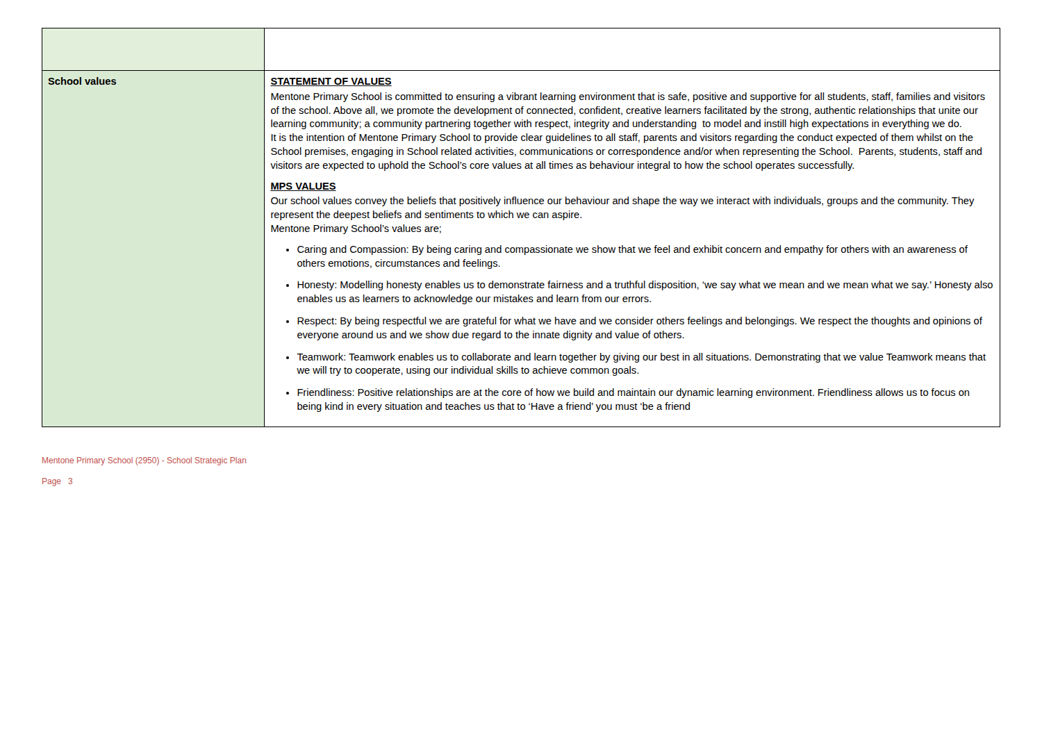| School values | STATEMENT OF VALUES Mentone Primary School is committed to ensuring a vibrant learning environment that is safe, positive and supportive for all students, staff, families and visitors of the school. Above all, we promote the development of connected, confident, creative learners facilitated by the strong, authentic relationships that unite our learning community; a community partnering together with respect, integrity and understanding to model and instill high expectations in everything we do. It is the intention of Mentone Primary School to provide clear guidelines to all staff, parents and visitors regarding the conduct expected of them whilst on the School premises, engaging in School related activities, communications or correspondence and/or when representing the School. Parents, students, staff and visitors are expected to uphold the School’s core values at all times as behaviour integral to how the school operates successfully. MPS VALUES Our school values convey the beliefs that positively influence our behaviour and shape the way we interact with individuals, groups and the community. They represent the deepest beliefs and sentiments to which we can aspire. Mentone Primary School’s values are; Caring and Compassion: By being caring and compassionate we show that we feel and exhibit concern and empathy for others with an awareness of others emotions, circumstances and feelings. Honesty: Modelling honesty enables us to demonstrate fairness and a truthful disposition, ‘we say what we mean and we mean what we say.’ Honesty also enables us as learners to acknowledge our mistakes and learn from our errors. Respect: By being respectful we are grateful for what we have and we consider others feelings and belongings. We respect the thoughts and opinions of everyone around us and we show due regard to the innate dignity and value of others. Teamwork: Teamwork enables us to collaborate and learn together by giving our best in all situations. Demonstrating that we value Teamwork means that we will try to cooperate, using our individual skills to achieve common goals. Friendliness: Positive relationships are at the core of how we build and maintain our dynamic learning environment. Friendliness allows us to focus on being kind in every situation and teaches us that to ‘Have a friend’ you must ‘be a friend |
Mentone Primary School (2950) - School Strategic Plan
Page 3